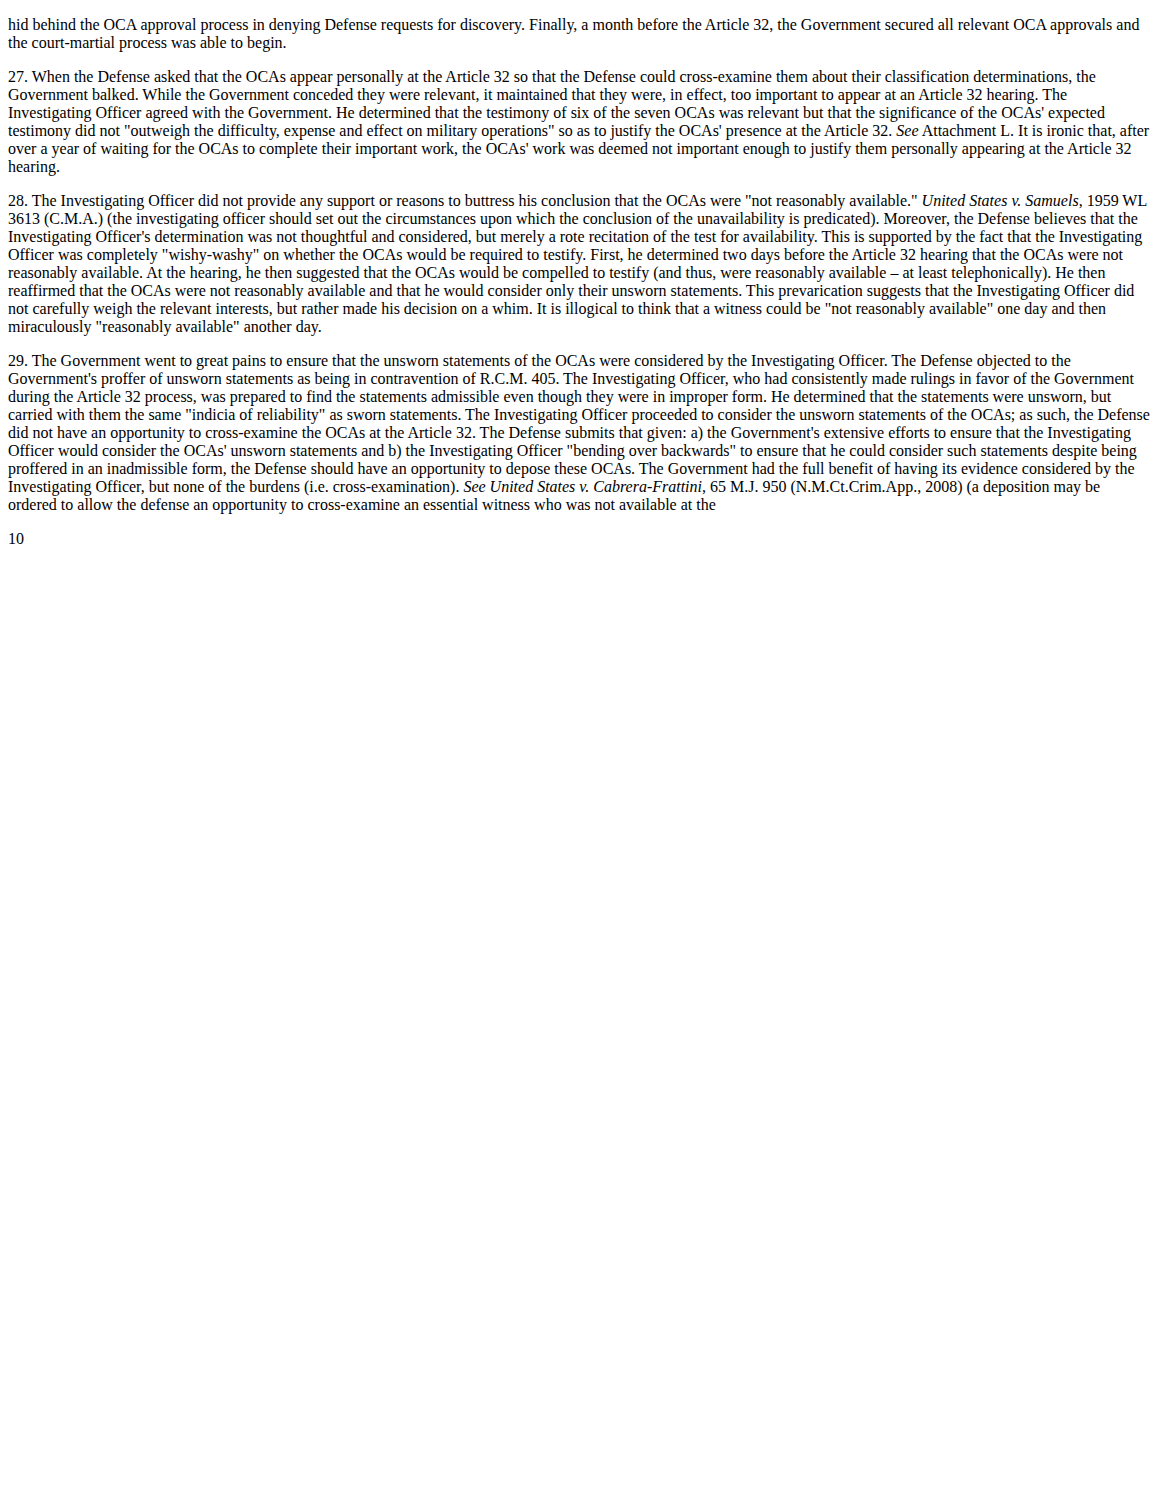hid behind the OCA approval process in denying Defense requests for discovery. Finally, a month before the Article 32, the Government secured all relevant OCA approvals and the court-martial process was able to begin.
27. When the Defense asked that the OCAs appear personally at the Article 32 so that the Defense could cross-examine them about their classification determinations, the Government balked. While the Government conceded they were relevant, it maintained that they were, in effect, too important to appear at an Article 32 hearing. The Investigating Officer agreed with the Government. He determined that the testimony of six of the seven OCAs was relevant but that the significance of the OCAs' expected testimony did not "outweigh the difficulty, expense and effect on military operations" so as to justify the OCAs' presence at the Article 32. See Attachment L. It is ironic that, after over a year of waiting for the OCAs to complete their important work, the OCAs' work was deemed not important enough to justify them personally appearing at the Article 32 hearing.
28. The Investigating Officer did not provide any support or reasons to buttress his conclusion that the OCAs were "not reasonably available." United States v. Samuels, 1959 WL 3613 (C.M.A.) (the investigating officer should set out the circumstances upon which the conclusion of the unavailability is predicated). Moreover, the Defense believes that the Investigating Officer's determination was not thoughtful and considered, but merely a rote recitation of the test for availability. This is supported by the fact that the Investigating Officer was completely "wishy-washy" on whether the OCAs would be required to testify. First, he determined two days before the Article 32 hearing that the OCAs were not reasonably available. At the hearing, he then suggested that the OCAs would be compelled to testify (and thus, were reasonably available – at least telephonically). He then reaffirmed that the OCAs were not reasonably available and that he would consider only their unsworn statements. This prevarication suggests that the Investigating Officer did not carefully weigh the relevant interests, but rather made his decision on a whim. It is illogical to think that a witness could be "not reasonably available" one day and then miraculously "reasonably available" another day.
29. The Government went to great pains to ensure that the unsworn statements of the OCAs were considered by the Investigating Officer. The Defense objected to the Government's proffer of unsworn statements as being in contravention of R.C.M. 405. The Investigating Officer, who had consistently made rulings in favor of the Government during the Article 32 process, was prepared to find the statements admissible even though they were in improper form. He determined that the statements were unsworn, but carried with them the same "indicia of reliability" as sworn statements. The Investigating Officer proceeded to consider the unsworn statements of the OCAs; as such, the Defense did not have an opportunity to cross-examine the OCAs at the Article 32. The Defense submits that given: a) the Government's extensive efforts to ensure that the Investigating Officer would consider the OCAs' unsworn statements and b) the Investigating Officer "bending over backwards" to ensure that he could consider such statements despite being proffered in an inadmissible form, the Defense should have an opportunity to depose these OCAs. The Government had the full benefit of having its evidence considered by the Investigating Officer, but none of the burdens (i.e. cross-examination). See United States v. Cabrera-Frattini, 65 M.J. 950 (N.M.Ct.Crim.App., 2008) (a deposition may be ordered to allow the defense an opportunity to cross-examine an essential witness who was not available at the
10